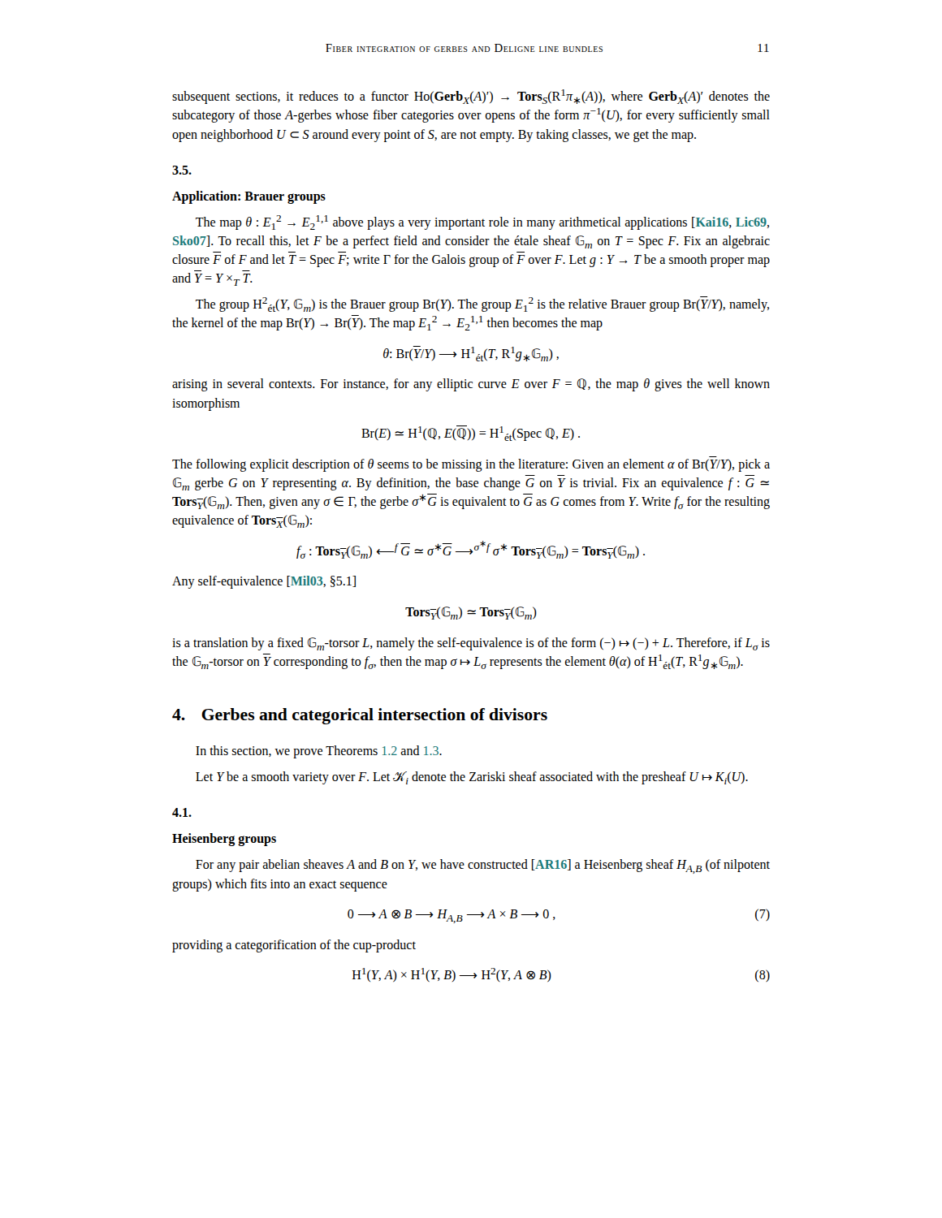Fiber integration of gerbes and Deligne line bundles 11
subsequent sections, it reduces to a functor Ho(GerbX(A)′) → TorsS(R1π∗(A)), where GerbX(A)′ denotes the subcategory of those A-gerbes whose fiber categories over opens of the form π−1(U), for every sufficiently small open neighborhood U ⊂ S around every point of S, are not empty. By taking classes, we get the map.
3.5.
Application: Brauer groups
The map θ : E12 → E21,1 above plays a very important role in many arithmetical applications [Kai16, Lic69, Sko07]. To recall this, let F be a perfect field and consider the étale sheaf 𝔾m on T = Spec F. Fix an algebraic closure F of F and let T = Spec F; write Γ for the Galois group of F over F. Let g : Y → T be a smooth proper map and Y = Y ×T T.
The group H2ét(Y, 𝔾m) is the Brauer group Br(Y). The group E12 is the relative Brauer group Br(Y/Y), namely, the kernel of the map Br(Y) → Br(Y). The map E12 → E21,1 then becomes the map
θ: Br(Y/Y) ⟶ H1ét(T, R1g∗𝔾m) ,
arising in several contexts. For instance, for any elliptic curve E over F = ℚ, the map θ gives the well known isomorphism
Br(E) ≃ H1(ℚ, E(ℚ)) = H1ét(Spec ℚ, E) .
The following explicit description of θ seems to be missing in the literature: Given an element α of Br(Y/Y), pick a 𝔾m gerbe G on Y representing α. By definition, the base change G on Y is trivial. Fix an equivalence f : G ≃ TorsY(𝔾m). Then, given any σ ∈ Γ, the gerbe σ∗G is equivalent to G as G comes from Y. Write fσ for the resulting equivalence of TorsX(𝔾m):
fσ : TorsY(𝔾m) ⟵f G ≃ σ∗G ⟶σ∗f σ∗ TorsY(𝔾m) = TorsY(𝔾m) .
Any self-equivalence [Mil03, §5.1]
TorsY(𝔾m) ≃ TorsY(𝔾m)
is a translation by a fixed 𝔾m-torsor L, namely the self-equivalence is of the form (−) ↦ (−) + L. Therefore, if Lσ is the 𝔾m-torsor on Y corresponding to fσ, then the map σ ↦ Lσ represents the element θ(α) of H1ét(T, R1g∗𝔾m).
4. Gerbes and categorical intersection of divisors
In this section, we prove Theorems 1.2 and 1.3.
Let Y be a smooth variety over F. Let 𝒦i denote the Zariski sheaf associated with the presheaf U ↦ Ki(U).
4.1.
Heisenberg groups
For any pair abelian sheaves A and B on Y, we have constructed [AR16] a Heisenberg sheaf HA,B (of nilpotent groups) which fits into an exact sequence
0 ⟶ A ⊗ B ⟶ HA,B ⟶ A × B ⟶ 0 ,
(7)
providing a categorification of the cup-product
H1(Y, A) × H1(Y, B) ⟶ H2(Y, A ⊗ B)
(8)